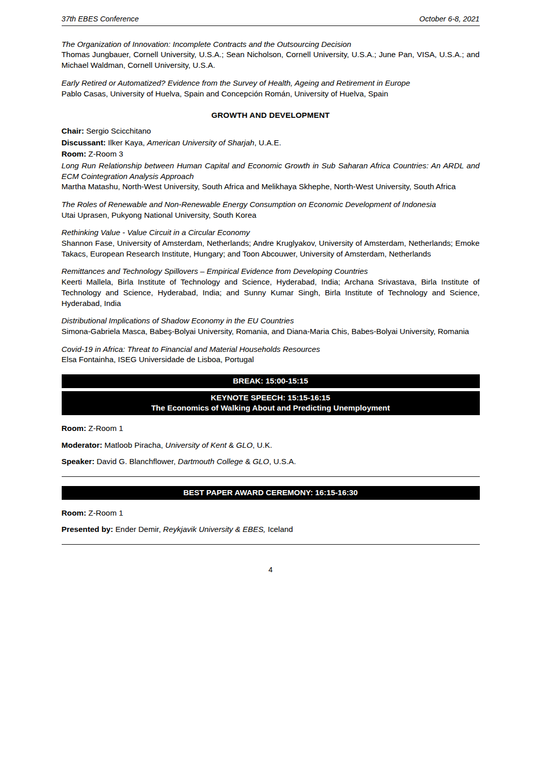37th EBES Conference
October 6-8, 2021
The Organization of Innovation: Incomplete Contracts and the Outsourcing Decision
Thomas Jungbauer, Cornell University, U.S.A.; Sean Nicholson, Cornell University, U.S.A.; June Pan, VISA, U.S.A.; and Michael Waldman, Cornell University, U.S.A.
Early Retired or Automatized? Evidence from the Survey of Health, Ageing and Retirement in Europe
Pablo Casas, University of Huelva, Spain and Concepción Román, University of Huelva, Spain
GROWTH AND DEVELOPMENT
Chair: Sergio Scicchitano
Discussant: Ilker Kaya, American University of Sharjah, U.A.E.
Room: Z-Room 3
Long Run Relationship between Human Capital and Economic Growth in Sub Saharan Africa Countries: An ARDL and ECM Cointegration Analysis Approach
Martha Matashu, North-West University, South Africa and Melikhaya Skhephe, North-West University, South Africa
The Roles of Renewable and Non-Renewable Energy Consumption on Economic Development of Indonesia
Utai Uprasen, Pukyong National University, South Korea
Rethinking Value - Value Circuit in a Circular Economy
Shannon Fase, University of Amsterdam, Netherlands; Andre Kruglyakov, University of Amsterdam, Netherlands; Emoke Takacs, European Research Institute, Hungary; and Toon Abcouwer, University of Amsterdam, Netherlands
Remittances and Technology Spillovers – Empirical Evidence from Developing Countries
Keerti Mallela, Birla Institute of Technology and Science, Hyderabad, India; Archana Srivastava, Birla Institute of Technology and Science, Hyderabad, India; and Sunny Kumar Singh, Birla Institute of Technology and Science, Hyderabad, India
Distributional Implications of Shadow Economy in the EU Countries
Simona-Gabriela Masca, Babeş-Bolyai University, Romania, and Diana-Maria Chis, Babes-Bolyai University, Romania
Covid-19 in Africa: Threat to Financial and Material Households Resources
Elsa Fontainha, ISEG Universidade de Lisboa, Portugal
BREAK: 15:00-15:15
KEYNOTE SPEECH: 15:15-16:15 The Economics of Walking About and Predicting Unemployment
Room: Z-Room 1
Moderator: Matloob Piracha, University of Kent & GLO, U.K.
Speaker: David G. Blanchflower, Dartmouth College & GLO, U.S.A.
BEST PAPER AWARD CEREMONY: 16:15-16:30
Room: Z-Room 1
Presented by: Ender Demir, Reykjavik University & EBES, Iceland
4